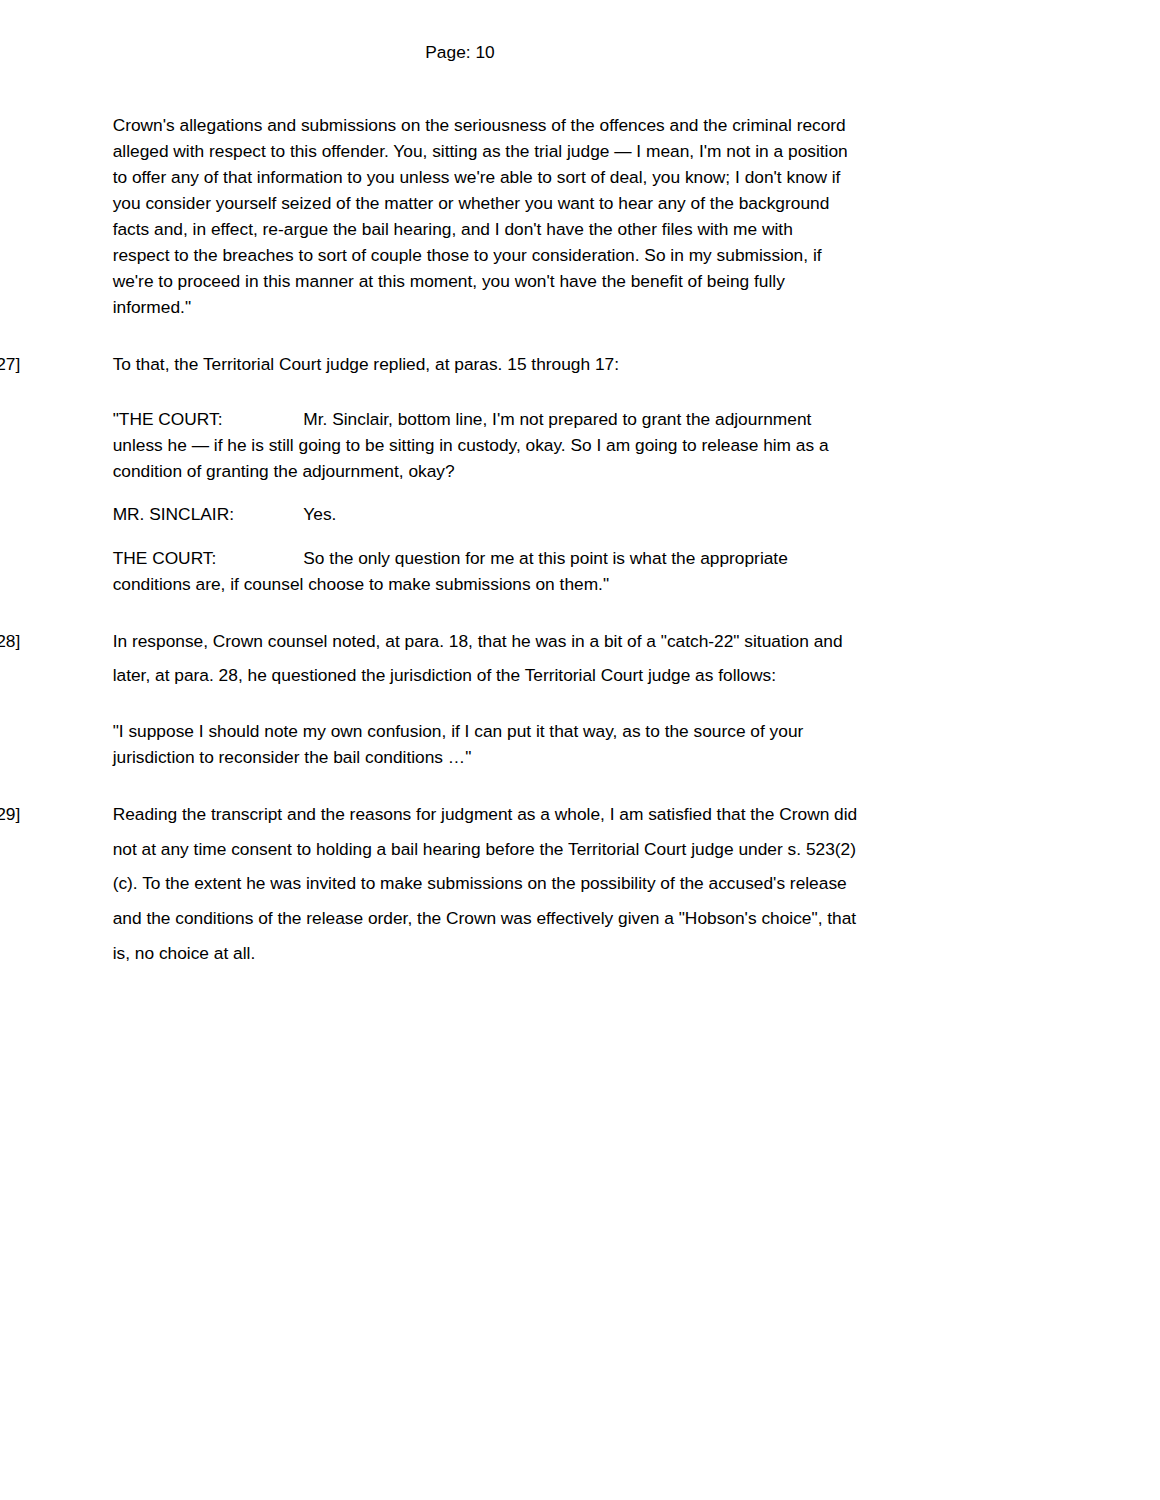Page: 10
Crown's allegations and submissions on the seriousness of the offences and the criminal record alleged with respect to this offender. You, sitting as the trial judge — I mean, I'm not in a position to offer any of that information to you unless we're able to sort of deal, you know; I don't know if you consider yourself seized of the matter or whether you want to hear any of the background facts and, in effect, re-argue the bail hearing, and I don't have the other files with me with respect to the breaches to sort of couple those to your consideration. So in my submission, if we're to proceed in this manner at this moment, you won't have the benefit of being fully informed."
[27] To that, the Territorial Court judge replied, at paras. 15 through 17:
"THE COURT: Mr. Sinclair, bottom line, I'm not prepared to grant the adjournment unless he — if he is still going to be sitting in custody, okay. So I am going to release him as a condition of granting the adjournment, okay?
MR. SINCLAIR: Yes.
THE COURT: So the only question for me at this point is what the appropriate conditions are, if counsel choose to make submissions on them."
[28] In response, Crown counsel noted, at para. 18, that he was in a bit of a "catch-22" situation and later, at para. 28, he questioned the jurisdiction of the Territorial Court judge as follows:
"I suppose I should note my own confusion, if I can put it that way, as to the source of your jurisdiction to reconsider the bail conditions …"
[29] Reading the transcript and the reasons for judgment as a whole, I am satisfied that the Crown did not at any time consent to holding a bail hearing before the Territorial Court judge under s. 523(2)(c). To the extent he was invited to make submissions on the possibility of the accused's release and the conditions of the release order, the Crown was effectively given a "Hobson's choice", that is, no choice at all.